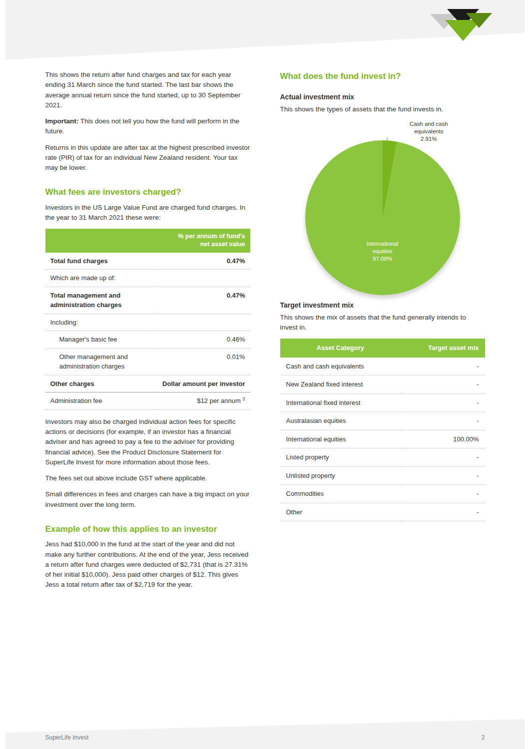This shows the return after fund charges and tax for each year ending 31 March since the fund started. The last bar shows the average annual return since the fund started, up to 30 September 2021.
Important: This does not tell you how the fund will perform in the future.
Returns in this update are after tax at the highest prescribed investor rate (PIR) of tax for an individual New Zealand resident. Your tax may be lower.
What fees are investors charged?
Investors in the US Large Value Fund are charged fund charges. In the year to 31 March 2021 these were:
| | % per annum of fund's net asset value |
| --- | --- |
| Total fund charges | 0.47% |
| Which are made up of: |
| Total management and administration charges | 0.47% |
| Including: |
| Manager's basic fee | 0.46% |
| Other management and administration charges | 0.01% |
| Other charges | Dollar amount per investor |
| Administration fee | $12 per annum 3 |
Investors may also be charged individual action fees for specific actions or decisions (for example, if an investor has a financial adviser and has agreed to pay a fee to the adviser for providing financial advice). See the Product Disclosure Statement for SuperLife Invest for more information about those fees.
The fees set out above include GST where applicable.
Small differences in fees and charges can have a big impact on your investment over the long term.
Example of how this applies to an investor
Jess had $10,000 in the fund at the start of the year and did not make any further contributions. At the end of the year, Jess received a return after fund charges were deducted of $2,731 (that is 27.31% of her initial $10,000). Jess paid other charges of $12. This gives Jess a total return after tax of $2,719 for the year.
What does the fund invest in?
Actual investment mix
This shows the types of assets that the fund invests in.
Cash and cash
equivalents
2.91%
International
equities
97.09%
Target investment mix
This shows the mix of assets that the fund generally intends to invest in.
| Asset Category | Target asset mix |
| --- | --- |
| Cash and cash equivalents | - |
| New Zealand fixed interest | - |
| International fixed interest | - |
| Australasian equities | - |
| International equities | 100.00% |
| Listed property | - |
| Unlisted property | - |
| Commodities | - |
| Other | - |
SuperLife Invest
2